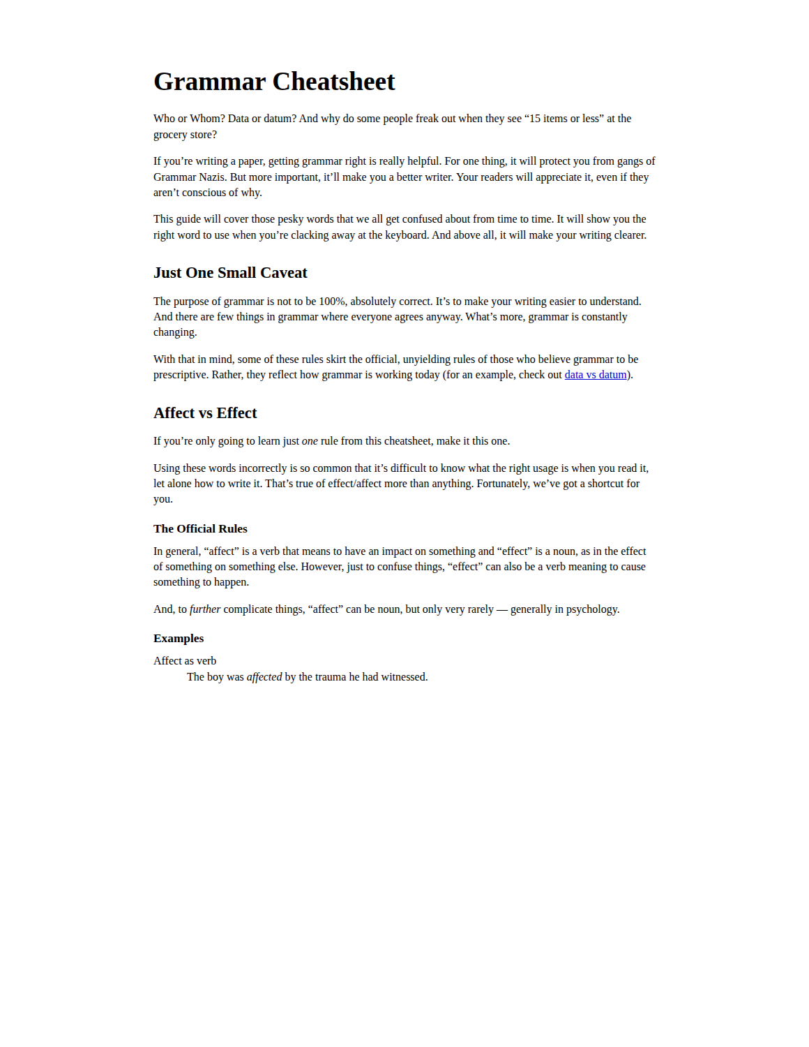Grammar Cheatsheet
Who or Whom? Data or datum? And why do some people freak out when they see “15 items or less” at the grocery store?
If you’re writing a paper, getting grammar right is really helpful. For one thing, it will protect you from gangs of Grammar Nazis. But more important, it’ll make you a better writer. Your readers will appreciate it, even if they aren’t conscious of why.
This guide will cover those pesky words that we all get confused about from time to time. It will show you the right word to use when you’re clacking away at the keyboard. And above all, it will make your writing clearer.
Just One Small Caveat
The purpose of grammar is not to be 100%, absolutely correct. It’s to make your writing easier to understand. And there are few things in grammar where everyone agrees anyway. What’s more, grammar is constantly changing.
With that in mind, some of these rules skirt the official, unyielding rules of those who believe grammar to be prescriptive. Rather, they reflect how grammar is working today (for an example, check out data vs datum).
Affect vs Effect
If you’re only going to learn just one rule from this cheatsheet, make it this one.
Using these words incorrectly is so common that it’s difficult to know what the right usage is when you read it, let alone how to write it. That’s true of effect/affect more than anything. Fortunately, we’ve got a shortcut for you.
The Official Rules
In general, “affect” is a verb that means to have an impact on something and “effect” is a noun, as in the effect of something on something else. However, just to confuse things, “effect” can also be a verb meaning to cause something to happen.
And, to further complicate things, “affect” can be noun, but only very rarely — generally in psychology.
Examples
Affect as verb The boy was affected by the trauma he had witnessed.